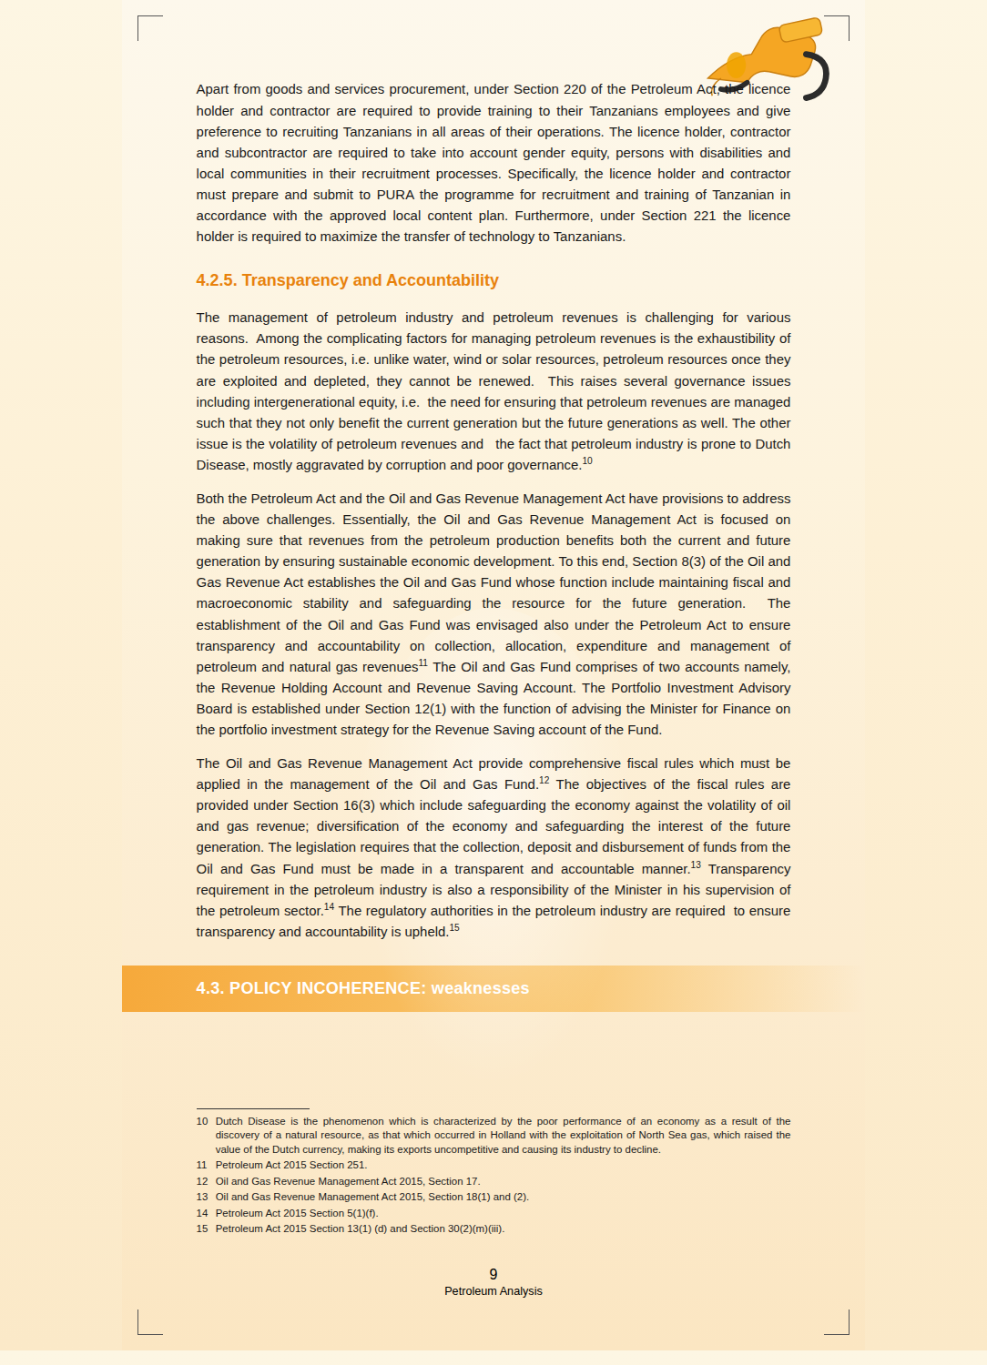Apart from goods and services procurement, under Section 220 of the Petroleum Act, the licence holder and contractor are required to provide training to their Tanzanians employees and give preference to recruiting Tanzanians in all areas of their operations. The licence holder, contractor and subcontractor are required to take into account gender equity, persons with disabilities and local communities in their recruitment processes. Specifically, the licence holder and contractor must prepare and submit to PURA the programme for recruitment and training of Tanzanian in accordance with the approved local content plan. Furthermore, under Section 221 the licence holder is required to maximize the transfer of technology to Tanzanians.
4.2.5. Transparency and Accountability
The management of petroleum industry and petroleum revenues is challenging for various reasons. Among the complicating factors for managing petroleum revenues is the exhaustibility of the petroleum resources, i.e. unlike water, wind or solar resources, petroleum resources once they are exploited and depleted, they cannot be renewed. This raises several governance issues including intergenerational equity, i.e. the need for ensuring that petroleum revenues are managed such that they not only benefit the current generation but the future generations as well. The other issue is the volatility of petroleum revenues and the fact that petroleum industry is prone to Dutch Disease, mostly aggravated by corruption and poor governance.10
Both the Petroleum Act and the Oil and Gas Revenue Management Act have provisions to address the above challenges. Essentially, the Oil and Gas Revenue Management Act is focused on making sure that revenues from the petroleum production benefits both the current and future generation by ensuring sustainable economic development. To this end, Section 8(3) of the Oil and Gas Revenue Act establishes the Oil and Gas Fund whose function include maintaining fiscal and macroeconomic stability and safeguarding the resource for the future generation. The establishment of the Oil and Gas Fund was envisaged also under the Petroleum Act to ensure transparency and accountability on collection, allocation, expenditure and management of petroleum and natural gas revenues11 The Oil and Gas Fund comprises of two accounts namely, the Revenue Holding Account and Revenue Saving Account. The Portfolio Investment Advisory Board is established under Section 12(1) with the function of advising the Minister for Finance on the portfolio investment strategy for the Revenue Saving account of the Fund.
The Oil and Gas Revenue Management Act provide comprehensive fiscal rules which must be applied in the management of the Oil and Gas Fund.12 The objectives of the fiscal rules are provided under Section 16(3) which include safeguarding the economy against the volatility of oil and gas revenue; diversification of the economy and safeguarding the interest of the future generation. The legislation requires that the collection, deposit and disbursement of funds from the Oil and Gas Fund must be made in a transparent and accountable manner.13 Transparency requirement in the petroleum industry is also a responsibility of the Minister in his supervision of the petroleum sector.14 The regulatory authorities in the petroleum industry are required to ensure transparency and accountability is upheld.15
4.3. POLICY INCOHERENCE: weaknesses
10
Dutch Disease is the phenomenon which is characterized by the poor performance of an economy as a result of the discovery of a natural resource, as that which occurred in Holland with the exploitation of North Sea gas, which raised the value of the Dutch currency, making its exports uncompetitive and causing its industry to decline.
11
Petroleum Act 2015 Section 251.
12
Oil and Gas Revenue Management Act 2015, Section 17.
13
Oil and Gas Revenue Management Act 2015, Section 18(1) and (2).
14
Petroleum Act 2015 Section 5(1)(f).
15
Petroleum Act 2015 Section 13(1) (d) and Section 30(2)(m)(iii).
9
Petroleum Analysis